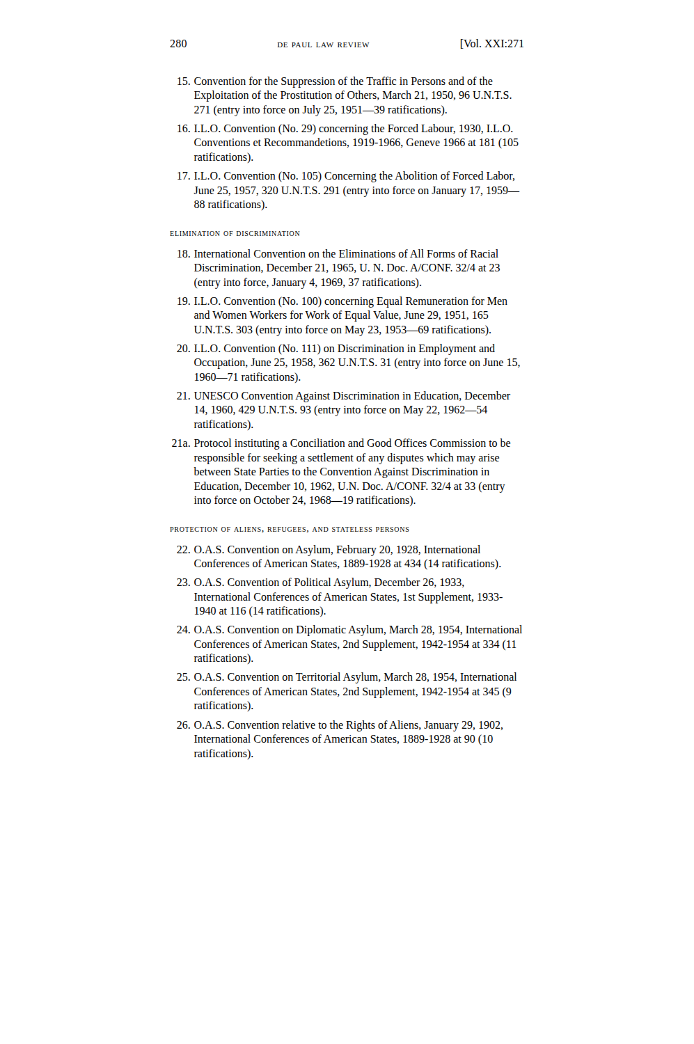280 De Paul Law Review [Vol. XXI:271
15. Convention for the Suppression of the Traffic in Persons and of the Exploitation of the Prostitution of Others, March 21, 1950, 96 U.N.T.S. 271 (entry into force on July 25, 1951—39 ratifications).
16. I.L.O. Convention (No. 29) concerning the Forced Labour, 1930, I.L.O. Conventions et Recommandetions, 1919-1966, Geneve 1966 at 181 (105 ratifications).
17. I.L.O. Convention (No. 105) Concerning the Abolition of Forced Labor, June 25, 1957, 320 U.N.T.S. 291 (entry into force on January 17, 1959—88 ratifications).
Elimination of Discrimination
18. International Convention on the Eliminations of All Forms of Racial Discrimination, December 21, 1965, U. N. Doc. A/CONF. 32/4 at 23 (entry into force, January 4, 1969, 37 ratifications).
19. I.L.O. Convention (No. 100) concerning Equal Remuneration for Men and Women Workers for Work of Equal Value, June 29, 1951, 165 U.N.T.S. 303 (entry into force on May 23, 1953—69 ratifications).
20. I.L.O. Convention (No. 111) on Discrimination in Employment and Occupation, June 25, 1958, 362 U.N.T.S. 31 (entry into force on June 15, 1960—71 ratifications).
21. UNESCO Convention Against Discrimination in Education, December 14, 1960, 429 U.N.T.S. 93 (entry into force on May 22, 1962—54 ratifications).
21a. Protocol instituting a Conciliation and Good Offices Commission to be responsible for seeking a settlement of any disputes which may arise between State Parties to the Convention Against Discrimination in Education, December 10, 1962, U.N. Doc. A/CONF. 32/4 at 33 (entry into force on October 24, 1968—19 ratifications).
Protection of Aliens, Refugees, and Stateless Persons
22. O.A.S. Convention on Asylum, February 20, 1928, International Conferences of American States, 1889-1928 at 434 (14 ratifications).
23. O.A.S. Convention of Political Asylum, December 26, 1933, International Conferences of American States, 1st Supplement, 1933-1940 at 116 (14 ratifications).
24. O.A.S. Convention on Diplomatic Asylum, March 28, 1954, International Conferences of American States, 2nd Supplement, 1942-1954 at 334 (11 ratifications).
25. O.A.S. Convention on Territorial Asylum, March 28, 1954, International Conferences of American States, 2nd Supplement, 1942-1954 at 345 (9 ratifications).
26. O.A.S. Convention relative to the Rights of Aliens, January 29, 1902, International Conferences of American States, 1889-1928 at 90 (10 ratifications).